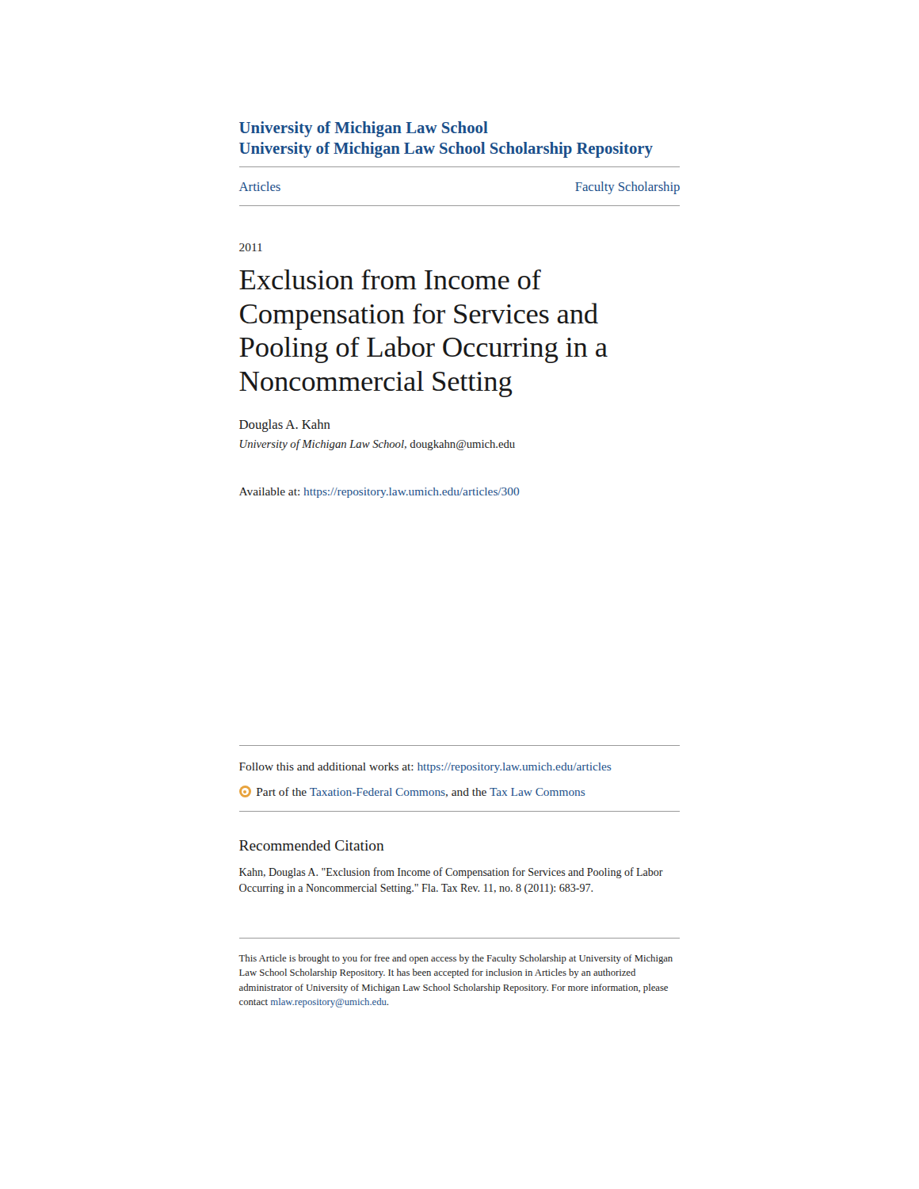University of Michigan Law School
University of Michigan Law School Scholarship Repository
Articles
Faculty Scholarship
2011
Exclusion from Income of Compensation for Services and Pooling of Labor Occurring in a Noncommercial Setting
Douglas A. Kahn
University of Michigan Law School, dougkahn@umich.edu
Available at: https://repository.law.umich.edu/articles/300
Follow this and additional works at: https://repository.law.umich.edu/articles
Part of the Taxation-Federal Commons, and the Tax Law Commons
Recommended Citation
Kahn, Douglas A. "Exclusion from Income of Compensation for Services and Pooling of Labor Occurring in a Noncommercial Setting." Fla. Tax Rev. 11, no. 8 (2011): 683-97.
This Article is brought to you for free and open access by the Faculty Scholarship at University of Michigan Law School Scholarship Repository. It has been accepted for inclusion in Articles by an authorized administrator of University of Michigan Law School Scholarship Repository. For more information, please contact mlaw.repository@umich.edu.